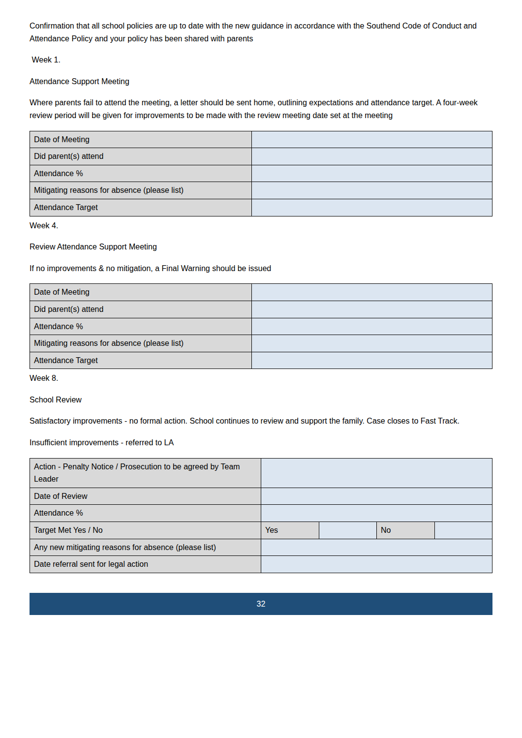Confirmation that all school policies are up to date with the new guidance in accordance with the Southend Code of Conduct and Attendance Policy and your policy has been shared with parents
Week 1.
Attendance Support Meeting
Where parents fail to attend the meeting, a letter should be sent home, outlining expectations and attendance target. A four-week review period will be given for improvements to be made with the review meeting date set at the meeting
| Date of Meeting | |
| Did parent(s) attend | |
| Attendance % | |
| Mitigating reasons for absence (please list) | |
| Attendance Target | |
Week 4.
Review Attendance Support Meeting
If no improvements & no mitigation, a Final Warning should be issued
| Date of Meeting | |
| Did parent(s) attend | |
| Attendance % | |
| Mitigating reasons for absence (please list) | |
| Attendance Target | |
Week 8.
School Review
Satisfactory improvements - no formal action. School continues to review and support the family. Case closes to Fast Track.
Insufficient improvements - referred to LA
| Action - Penalty Notice / Prosecution to be agreed by Team Leader | |
| Date of Review | |
| Attendance % | |
| Target Met Yes / No | Yes | | No | |
| Any new mitigating reasons for absence (please list) | |
| Date referral sent for legal action | |
32